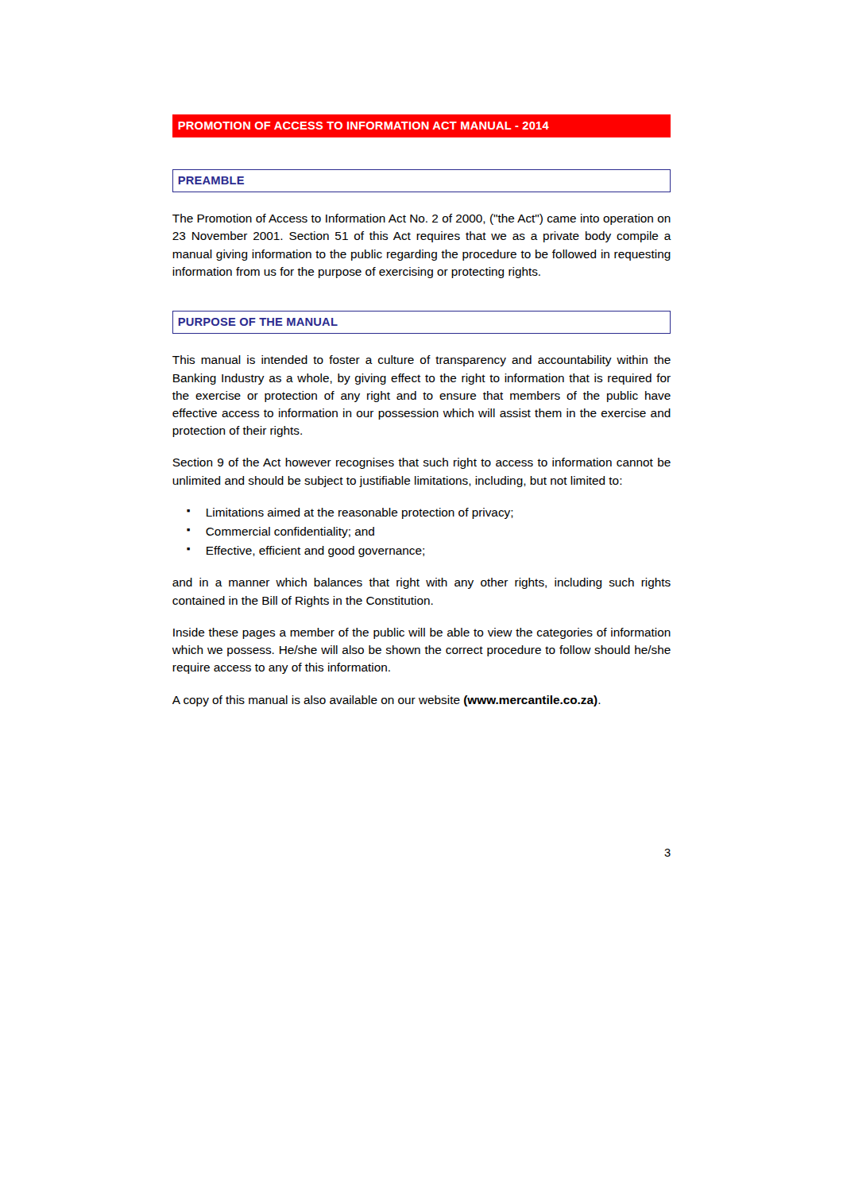PROMOTION OF ACCESS TO INFORMATION ACT MANUAL - 2014
PREAMBLE
The Promotion of Access to Information Act No. 2 of 2000, ("the Act") came into operation on 23 November 2001. Section 51 of this Act requires that we as a private body compile a manual giving information to the public regarding the procedure to be followed in requesting information from us for the purpose of exercising or protecting rights.
PURPOSE OF THE MANUAL
This manual is intended to foster a culture of transparency and accountability within the Banking Industry as a whole, by giving effect to the right to information that is required for the exercise or protection of any right and to ensure that members of the public have effective access to information in our possession which will assist them in the exercise and protection of their rights.
Section 9 of the Act however recognises that such right to access to information cannot be unlimited and should be subject to justifiable limitations, including, but not limited to:
Limitations aimed at the reasonable protection of privacy;
Commercial confidentiality; and
Effective, efficient and good governance;
and in a manner which balances that right with any other rights, including such rights contained in the Bill of Rights in the Constitution.
Inside these pages a member of the public will be able to view the categories of information which we possess. He/she will also be shown the correct procedure to follow should he/she require access to any of this information.
A copy of this manual is also available on our website (www.mercantile.co.za).
3